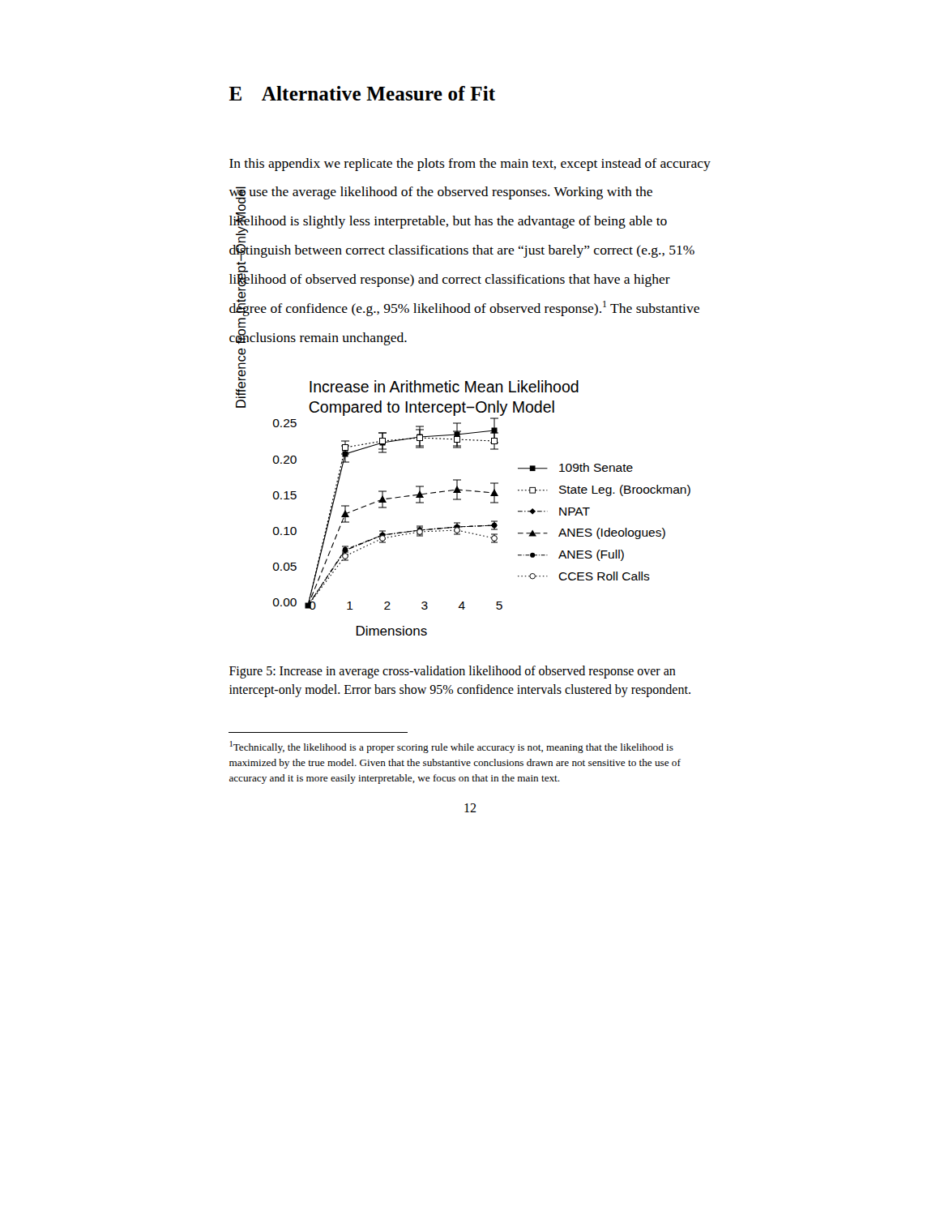EAlternative Measure of Fit
In this appendix we replicate the plots from the main text, except instead of accuracy we use the average likelihood of the observed responses. Working with the likelihood is slightly less interpretable, but has the advantage of being able to distinguish between correct classifications that are “just barely” correct (e.g., 51% likelihood of observed response) and correct classifications that have a higher degree of confidence (e.g., 95% likelihood of observed response).1 The substantive conclusions remain unchanged.
Increase in Arithmetic Mean Likelihood
Compared to Intercept−Only Model
Difference from Intercept−Only Model
0.25
0.20
0.15
0.10
0.05
0.00
0
1
2
3
4
5
Dimensions
coordinate mapping: x0=90px (dim 0), each dim = 46px ; y: 0.00 -> 283px, 0.25 -> 55px (scale: 912 px per 1.0)
109th Senate
State Leg. (Broockman)
NPAT
ANES (Ideologues)
ANES (Full)
CCES Roll Calls
Figure 5: Increase in average cross-validation likelihood of observed response over an intercept-only model. Error bars show 95% confidence intervals clustered by respondent.
1Technically, the likelihood is a proper scoring rule while accuracy is not, meaning that the likelihood is maximized by the true model. Given that the substantive conclusions drawn are not sensitive to the use of accuracy and it is more easily interpretable, we focus on that in the main text.
12